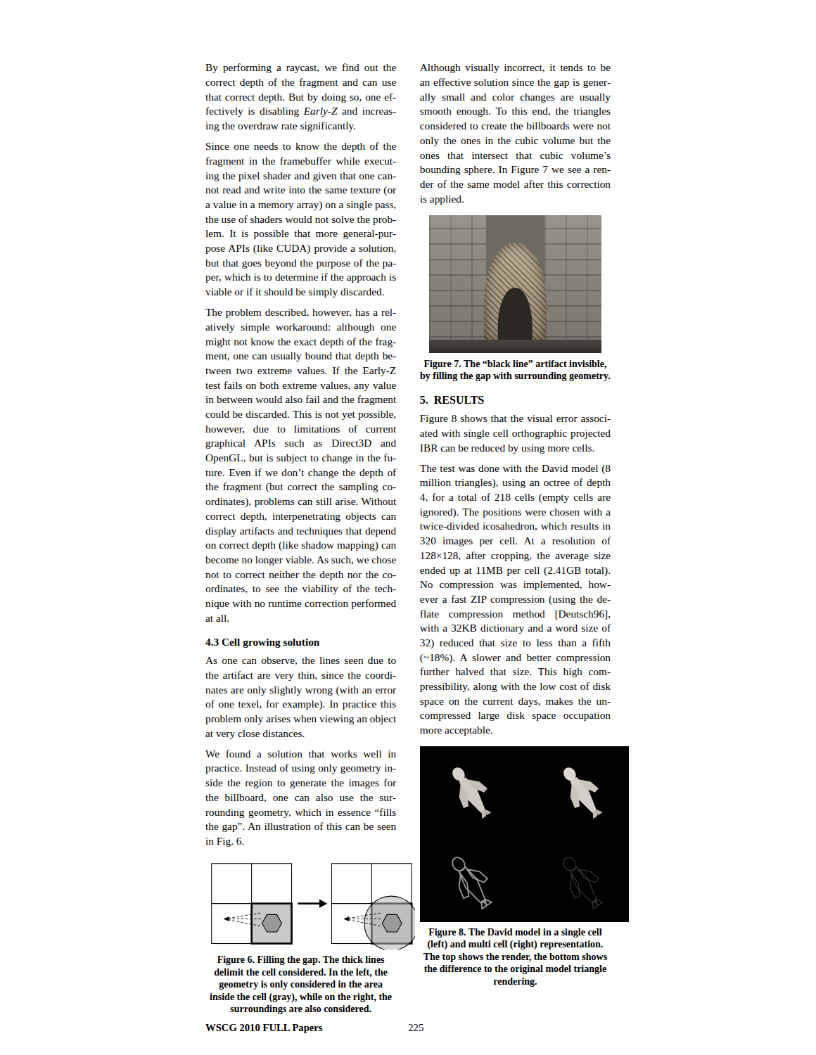By performing a raycast, we find out the correct depth of the fragment and can use that correct depth. But by doing so, one effectively is disabling Early-Z and increasing the overdraw rate significantly.
Since one needs to know the depth of the fragment in the framebuffer while executing the pixel shader and given that one cannot read and write into the same texture (or a value in a memory array) on a single pass, the use of shaders would not solve the problem. It is possible that more general-purpose APIs (like CUDA) provide a solution, but that goes beyond the purpose of the paper, which is to determine if the approach is viable or if it should be simply discarded.
The problem described, however, has a relatively simple workaround: although one might not know the exact depth of the fragment, one can usually bound that depth between two extreme values. If the Early-Z test fails on both extreme values, any value in between would also fail and the fragment could be discarded. This is not yet possible, however, due to limitations of current graphical APIs such as Direct3D and OpenGL, but is subject to change in the future. Even if we don’t change the depth of the fragment (but correct the sampling coordinates), problems can still arise. Without correct depth, interpenetrating objects can display artifacts and techniques that depend on correct depth (like shadow mapping) can become no longer viable. As such, we chose not to correct neither the depth nor the coordinates, to see the viability of the technique with no runtime correction performed at all.
4.3 Cell growing solution
As one can observe, the lines seen due to the artifact are very thin, since the coordinates are only slightly wrong (with an error of one texel, for example). In practice this problem only arises when viewing an object at very close distances.
We found a solution that works well in practice. Instead of using only geometry inside the region to generate the images for the billboard, one can also use the surrounding geometry, which in essence “fills the gap”. An illustration of this can be seen in Fig. 6.
Figure 6. Filling the gap. The thick lines delimit the cell considered. In the left, the geometry is only considered in the area inside the cell (gray), while on the right, the surroundings are also considered.
Although visually incorrect, it tends to be an effective solution since the gap is generally small and color changes are usually smooth enough. To this end, the triangles considered to create the billboards were not only the ones in the cubic volume but the ones that intersect that cubic volume’s bounding sphere. In Figure 7 we see a render of the same model after this correction is applied.
Figure 7. The “black line” artifact invisible, by filling the gap with surrounding geometry.
5. RESULTS
Figure 8 shows that the visual error associated with single cell orthographic projected IBR can be reduced by using more cells.
The test was done with the David model (8 million triangles), using an octree of depth 4, for a total of 218 cells (empty cells are ignored). The positions were chosen with a twice-divided icosahedron, which results in 320 images per cell. At a resolution of 128×128, after cropping, the average size ended up at 11MB per cell (2.41GB total). No compression was implemented, however a fast ZIP compression (using the deflate compression method [Deutsch96], with a 32KB dictionary and a word size of 32) reduced that size to less than a fifth (~18%). A slower and better compression further halved that size. This high compressibility, along with the low cost of disk space on the current days, makes the uncompressed large disk space occupation more acceptable.
Figure 8. The David model in a single cell (left) and multi cell (right) representation. The top shows the render, the bottom shows the difference to the original model triangle rendering.
WSCG 2010 FULL Papers
225